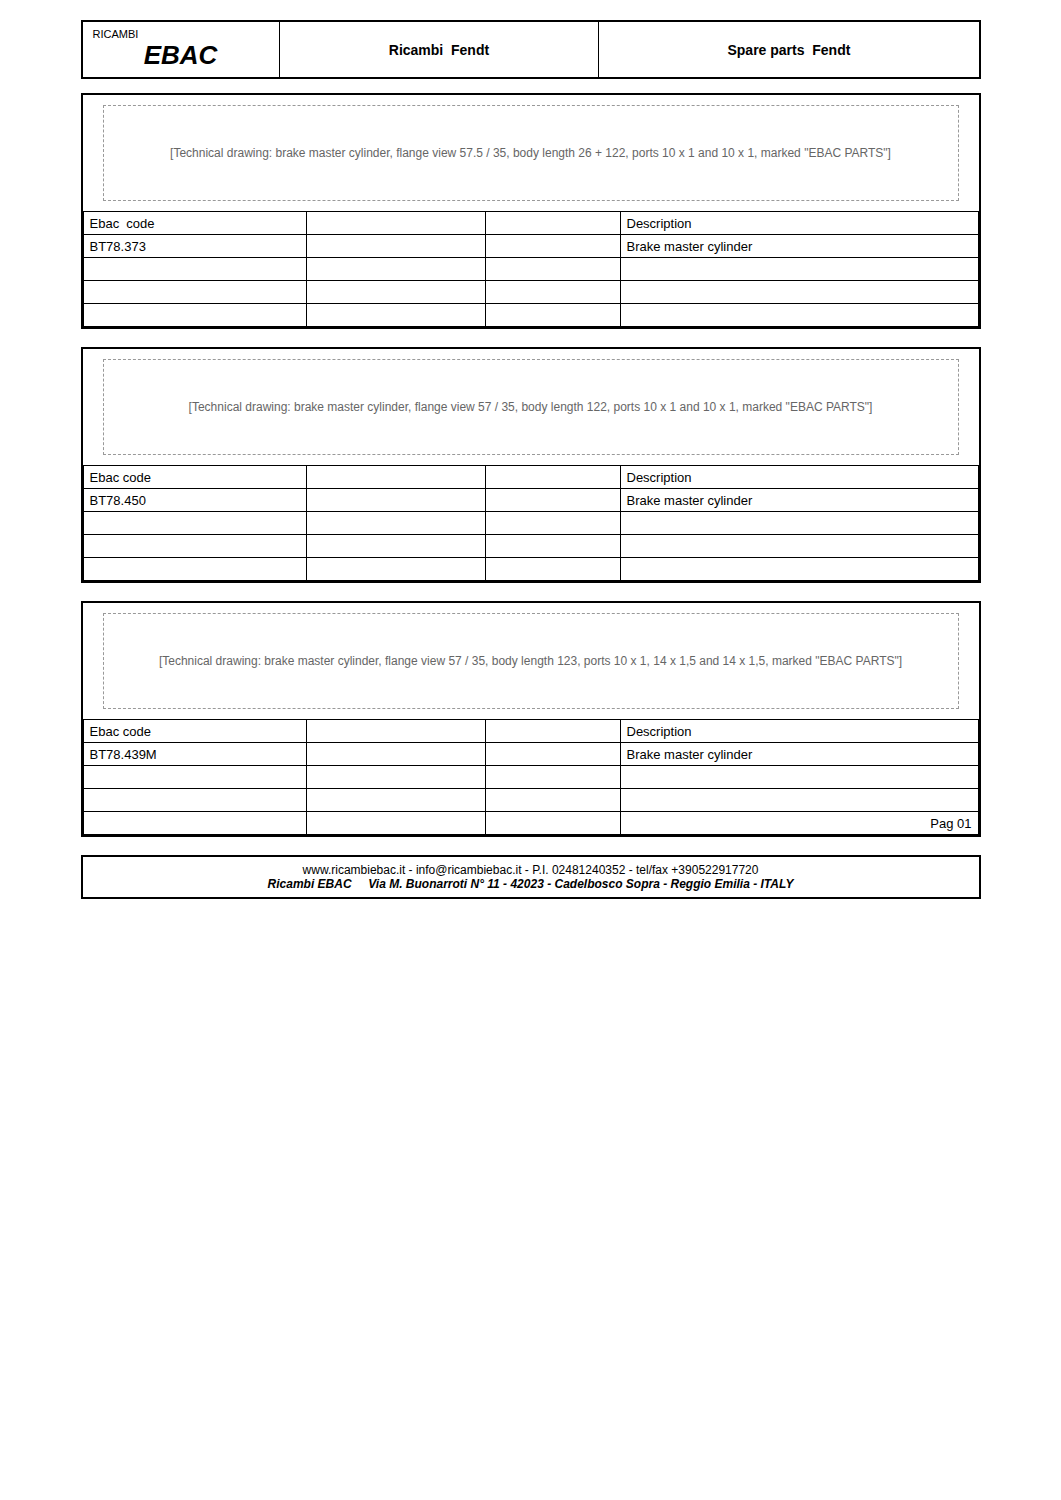| RICAMBI EBAC | Ricambi Fendt | Spare parts Fendt |
[Technical drawing: brake master cylinder, flange view 57.5 / 35, body length 26 + 122, ports 10 x 1 and 10 x 1, marked "EBAC PARTS"]
| Ebac code | | | Description |
| BT78.373 | | | Brake master cylinder |
[Technical drawing: brake master cylinder, flange view 57 / 35, body length 122, ports 10 x 1 and 10 x 1, marked "EBAC PARTS"]
| Ebac code | | | Description |
| BT78.450 | | | Brake master cylinder |
[Technical drawing: brake master cylinder, flange view 57 / 35, body length 123, ports 10 x 1, 14 x 1,5 and 14 x 1,5, marked "EBAC PARTS"]
| Ebac code | | | Description |
| BT78.439M | | | Brake master cylinder |
| | | | Pag 01 |
www.ricambiebac.it - info@ricambiebac.it - P.I. 02481240352 - tel/fax +390522917720
Ricambi EBAC Via M. Buonarroti N° 11 - 42023 - Cadelbosco Sopra - Reggio Emilia - ITALY